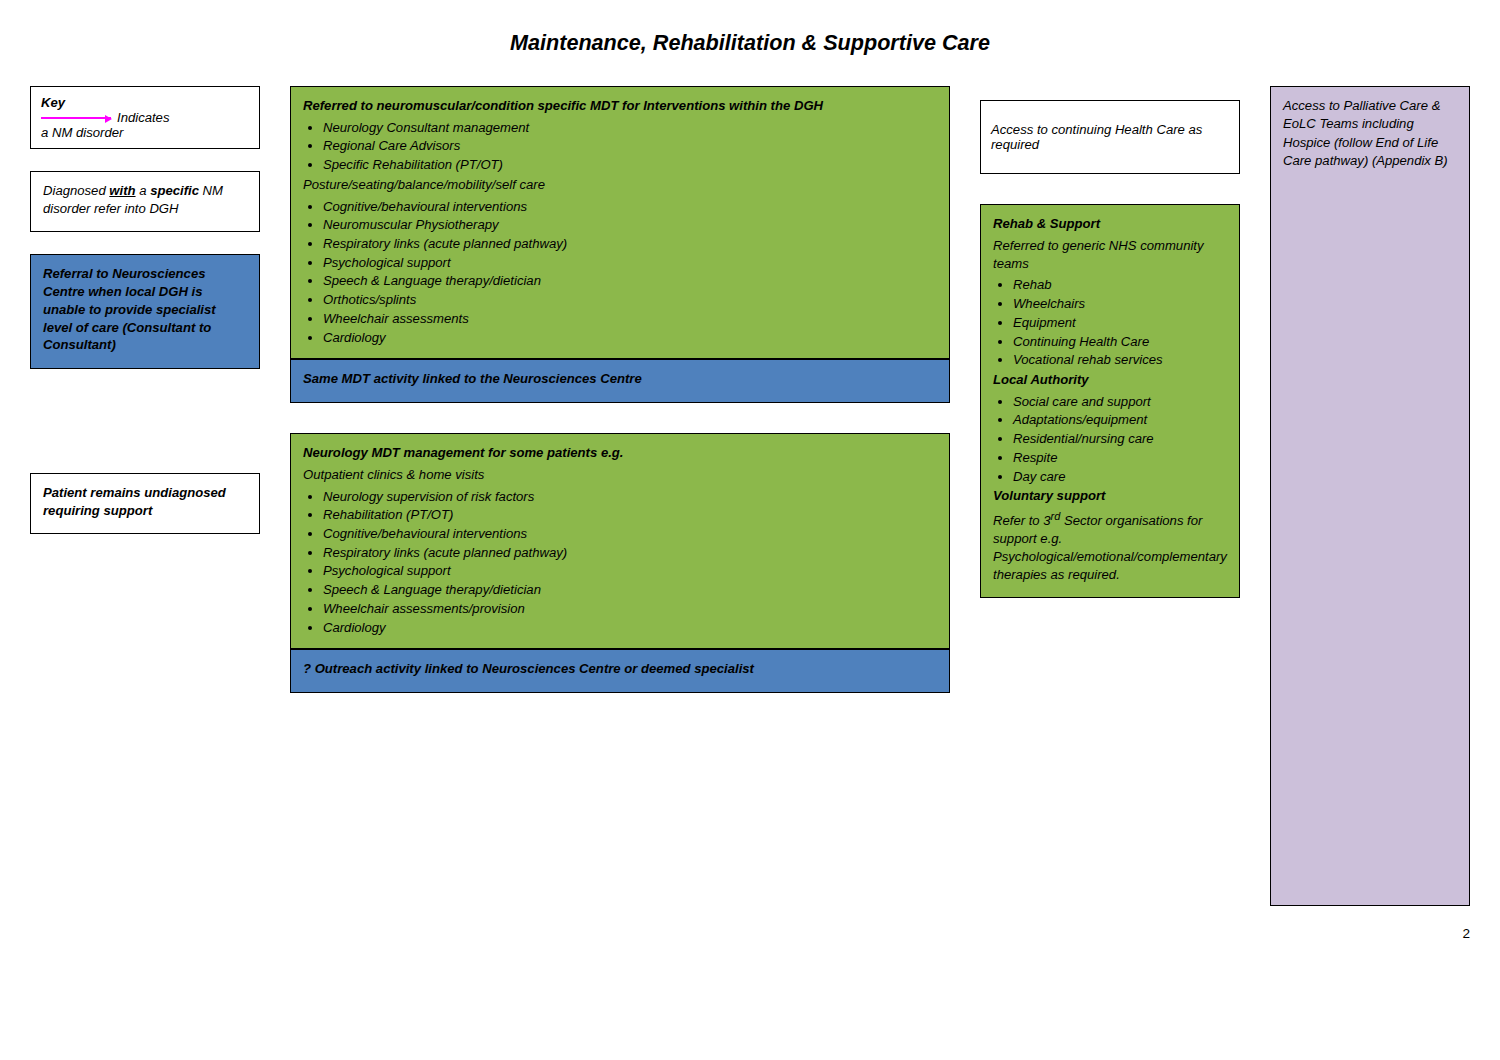Maintenance, Rehabilitation & Supportive Care
Key
Indicates
a NM disorder
Diagnosed with a specific NM disorder refer into DGH
Referral to Neurosciences Centre when local DGH is unable to provide specialist level of care (Consultant to Consultant)
Patient remains undiagnosed requiring support
Referred to neuromuscular/condition specific MDT for Interventions within the DGH
Neurology Consultant management
Regional Care Advisors
Specific Rehabilitation (PT/OT)
Posture/seating/balance/mobility/self care
Cognitive/behavioural interventions
Neuromuscular Physiotherapy
Respiratory links (acute planned pathway)
Psychological support
Speech & Language therapy/dietician
Orthotics/splints
Wheelchair assessments
Cardiology
Same MDT activity linked to the Neurosciences Centre
Neurology MDT management for some patients e.g.
Outpatient clinics & home visits
Neurology supervision of risk factors
Rehabilitation (PT/OT)
Cognitive/behavioural interventions
Respiratory links (acute planned pathway)
Psychological support
Speech & Language therapy/dietician
Wheelchair assessments/provision
Cardiology
? Outreach activity linked to Neurosciences Centre or deemed specialist
Access to continuing Health Care as required
Rehab & Support
Referred to generic NHS community teams
Rehab
Wheelchairs
Equipment
Continuing Health Care
Vocational rehab services
Local Authority
Social care and support
Adaptations/equipment
Residential/nursing care
Respite
Day care
Voluntary support
Refer to 3rd Sector organisations for support e.g. Psychological/emotional/complementary therapies as required.
Access to Palliative Care & EoLC Teams including Hospice (follow End of Life Care pathway) (Appendix B)
2